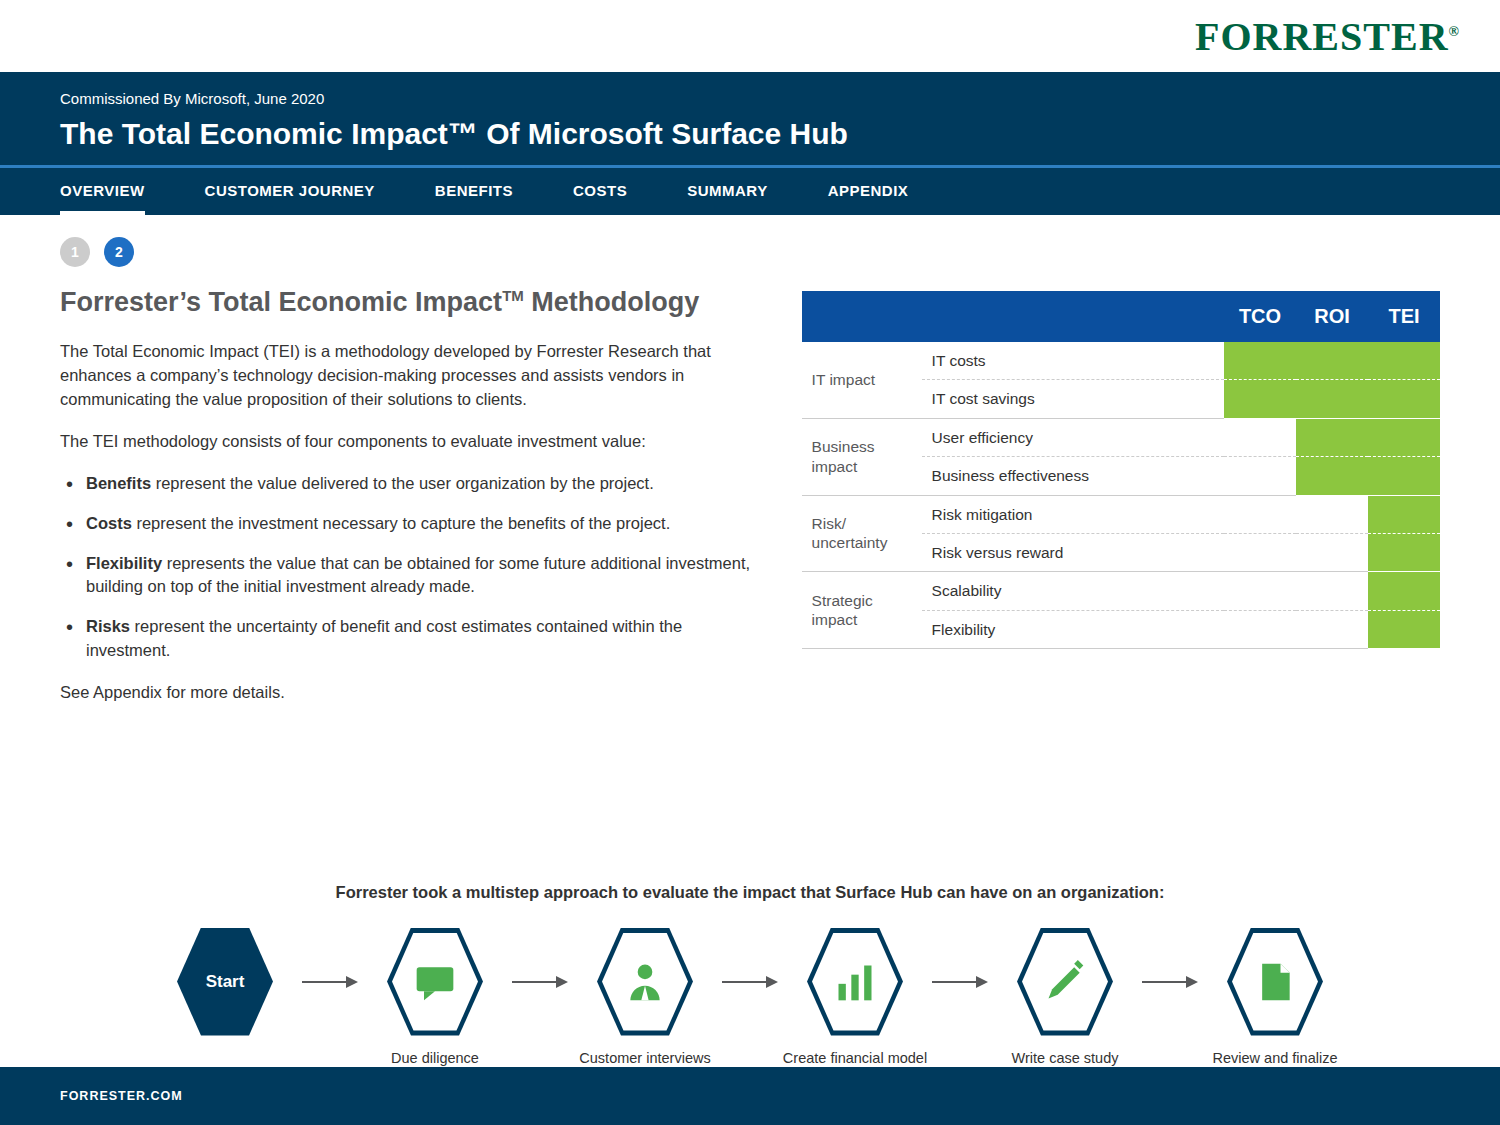FORRESTER®
Commissioned By Microsoft, June 2020
The Total Economic Impact™ Of Microsoft Surface Hub
OVERVIEW CUSTOMER JOURNEY BENEFITS COSTS SUMMARY APPENDIX
1
2
Forrester’s Total Economic ImpactTM Methodology
The Total Economic Impact (TEI) is a methodology developed by Forrester Research that enhances a company’s technology decision-making processes and assists vendors in communicating the value proposition of their solutions to clients.
The TEI methodology consists of four components to evaluate investment value:
Benefits represent the value delivered to the user organization by the project.
Costs represent the investment necessary to capture the benefits of the project.
Flexibility represents the value that can be obtained for some future additional investment, building on top of the initial investment already made.
Risks represent the uncertainty of benefit and cost estimates contained within the investment.
See Appendix for more details.
| | | TCO | ROI | TEI |
| --- | --- | --- | --- | --- |
| IT impact | IT costs | | | |
| IT cost savings | | | |
| Business impact | User efficiency | | | |
| Business effectiveness | | | |
| Risk/ uncertainty | Risk mitigation | | | |
| Risk versus reward | | | |
| Strategic impact | Scalability | | | |
| Flexibility | | | |
Forrester took a multistep approach to evaluate the impact that Surface Hub can have on an organization:
Start
Due diligence
Customer interviews
Create financial model
Write case study
Review and finalize
FORRESTER.COM